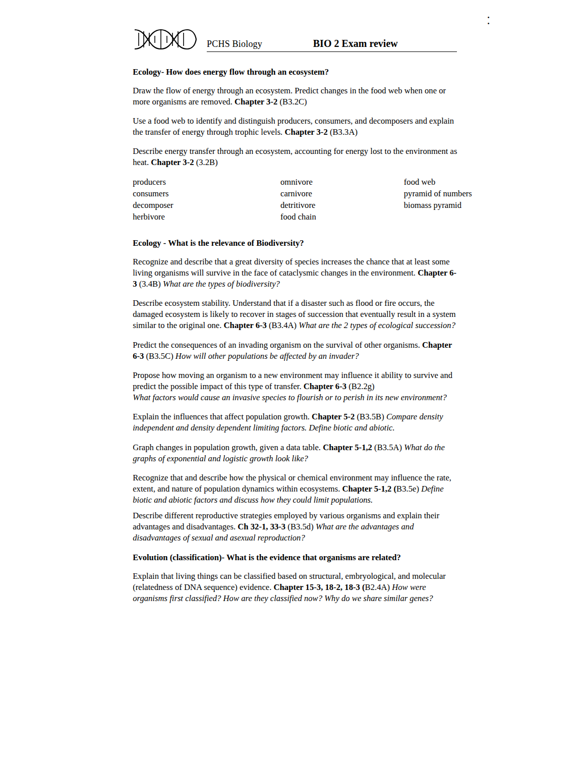• •
PCHS Biology BIO 2 Exam review
Ecology- How does energy flow through an ecosystem?
Draw the flow of energy through an ecosystem. Predict changes in the food web when one or more organisms are removed. Chapter 3-2 (B3.2C)
Use a food web to identify and distinguish producers, consumers, and decomposers and explain the transfer of energy through trophic levels. Chapter 3-2 (B3.3A)
Describe energy transfer through an ecosystem, accounting for energy lost to the environment as heat. Chapter 3-2 (3.2B)
producers
omnivore
food web
consumers
carnivore
pyramid of numbers
decomposer
detritivore
biomass pyramid
herbivore
food chain
Ecology - What is the relevance of Biodiversity?
Recognize and describe that a great diversity of species increases the chance that at least some living organisms will survive in the face of cataclysmic changes in the environment. Chapter 6-3 (3.4B) What are the types of biodiversity?
Describe ecosystem stability. Understand that if a disaster such as flood or fire occurs, the damaged ecosystem is likely to recover in stages of succession that eventually result in a system similar to the original one. Chapter 6-3 (B3.4A) What are the 2 types of ecological succession?
Predict the consequences of an invading organism on the survival of other organisms. Chapter 6-3 (B3.5C) How will other populations be affected by an invader?
Propose how moving an organism to a new environment may influence it ability to survive and predict the possible impact of this type of transfer. Chapter 6-3 (B2.2g)
What factors would cause an invasive species to flourish or to perish in its new environment?
Explain the influences that affect population growth. Chapter 5-2 (B3.5B) Compare density independent and density dependent limiting factors. Define biotic and abiotic.
Graph changes in population growth, given a data table. Chapter 5-1,2 (B3.5A) What do the graphs of exponential and logistic growth look like?
Recognize that and describe how the physical or chemical environment may influence the rate, extent, and nature of population dynamics within ecosystems. Chapter 5-1,2 (B3.5e) Define biotic and abiotic factors and discuss how they could limit populations.
Describe different reproductive strategies employed by various organisms and explain their advantages and disadvantages. Ch 32-1, 33-3 (B3.5d) What are the advantages and disadvantages of sexual and asexual reproduction?
Evolution (classification)- What is the evidence that organisms are related?
Explain that living things can be classified based on structural, embryological, and molecular (relatedness of DNA sequence) evidence. Chapter 15-3, 18-2, 18-3 (B2.4A) How were organisms first classified? How are they classified now? Why do we share similar genes?